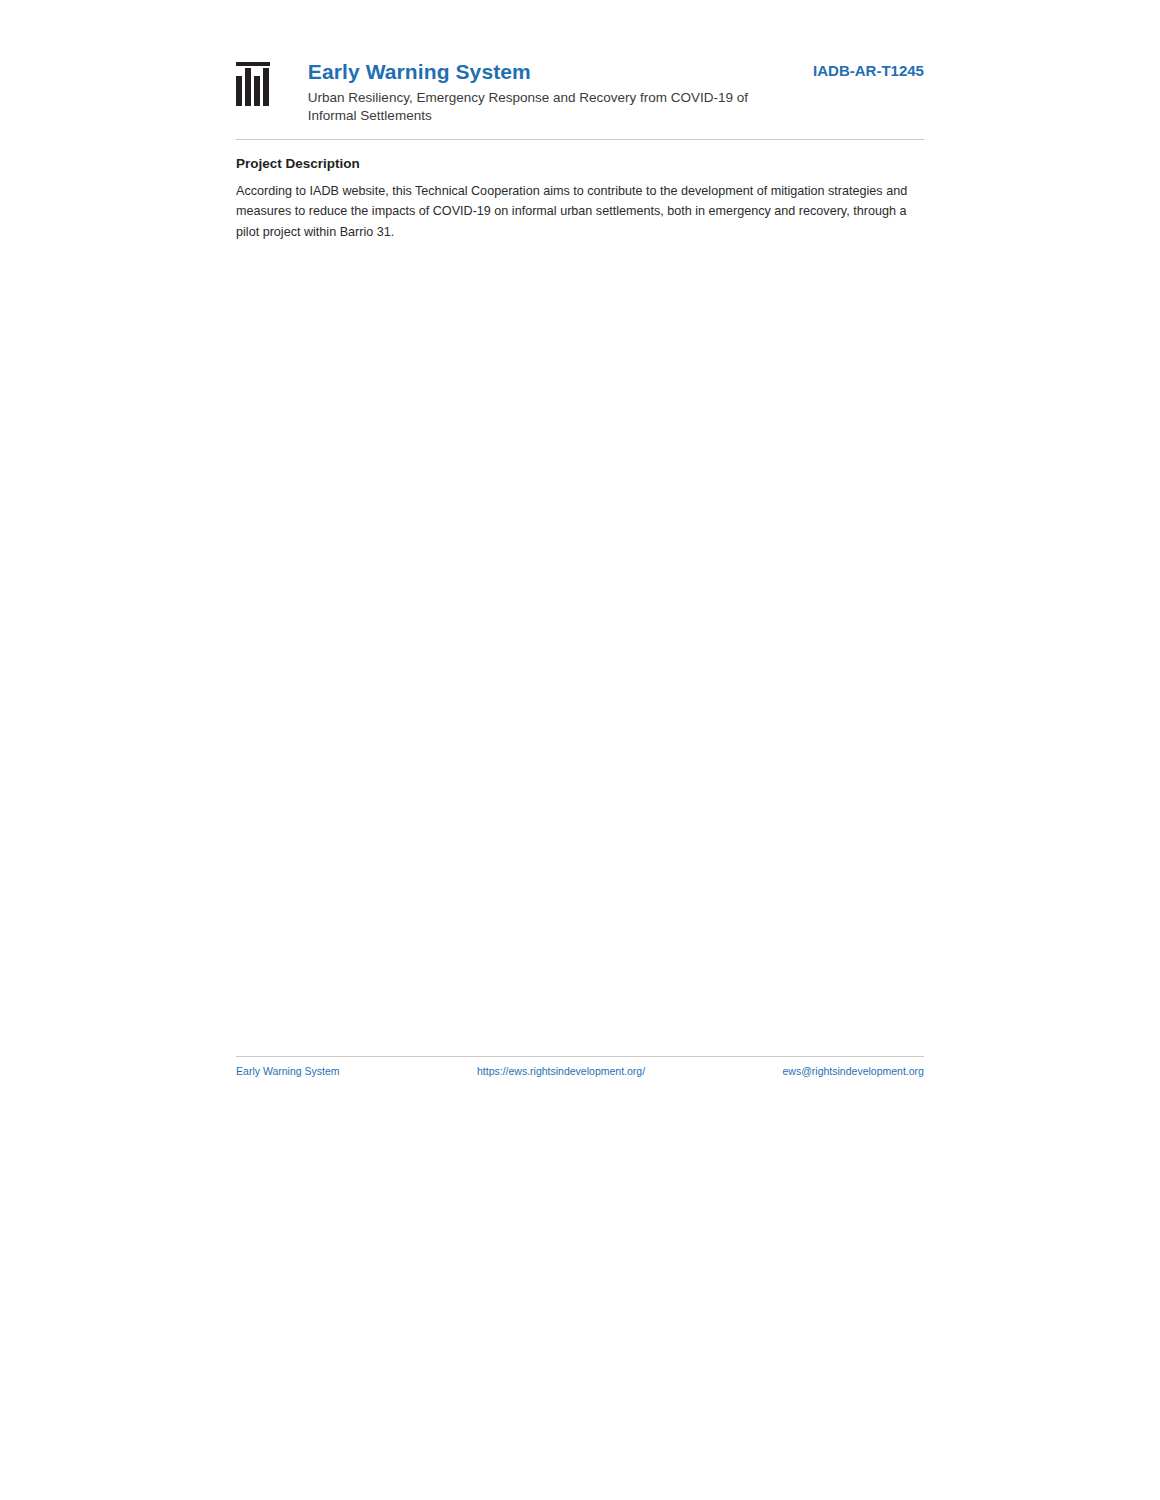Early Warning System
Urban Resiliency, Emergency Response and Recovery from COVID-19 of Informal Settlements
IADB-AR-T1245
Project Description
According to IADB website, this Technical Cooperation aims to contribute to the development of mitigation strategies and measures to reduce the impacts of COVID-19 on informal urban settlements, both in emergency and recovery, through a pilot project within Barrio 31.
Early Warning System
https://ews.rightsindevelopment.org/
ews@rightsindevelopment.org